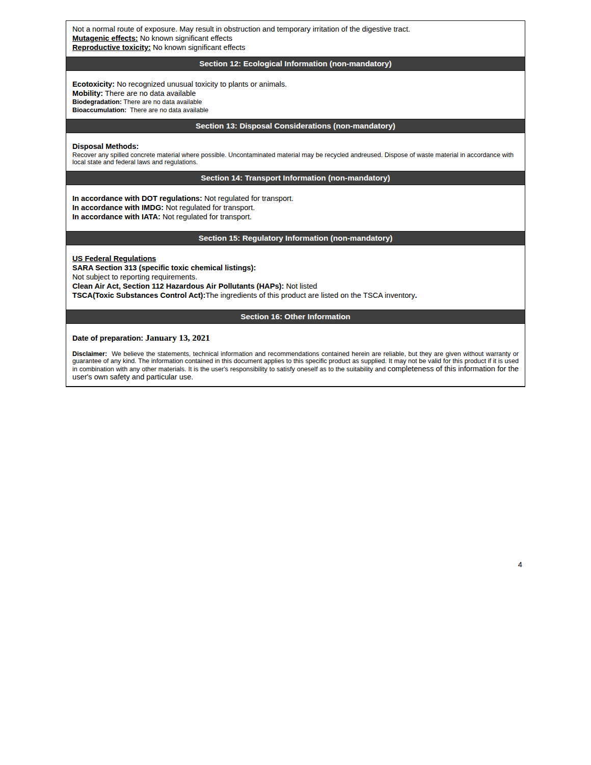Not a normal route of exposure. May result in obstruction and temporary irritation of the digestive tract.
Mutagenic effects: No known significant effects
Reproductive toxicity: No known significant effects
Section 12: Ecological Information (non-mandatory)
Ecotoxicity: No recognized unusual toxicity to plants or animals.
Mobility: There are no data available
Biodegradation: There are no data available
Bioaccumulation: There are no data available
Section 13: Disposal Considerations (non-mandatory)
Disposal Methods:
Recover any spilled concrete material where possible. Uncontaminated material may be recycled andreused. Dispose of waste material in accordance with local state and federal laws and regulations.
Section 14: Transport Information (non-mandatory)
In accordance with DOT regulations: Not regulated for transport.
In accordance with IMDG: Not regulated for transport.
In accordance with IATA: Not regulated for transport.
Section 15: Regulatory Information (non-mandatory)
US Federal Regulations
SARA Section 313 (specific toxic chemical listings):
Not subject to reporting requirements.
Clean Air Act, Section 112 Hazardous Air Pollutants (HAPs): Not listed
TSCA(Toxic Substances Control Act): The ingredients of this product are listed on the TSCA inventory.
Section 16: Other Information
Date of preparation: January 13, 2021
Disclaimer: We believe the statements, technical information and recommendations contained herein are reliable, but they are given without warranty or guarantee of any kind. The information contained in this document applies to this specific product as supplied. It may not be valid for this product if it is used in combination with any other materials. It is the user's responsibility to satisfy oneself as to the suitability and completeness of this information for the user's own safety and particular use.
4